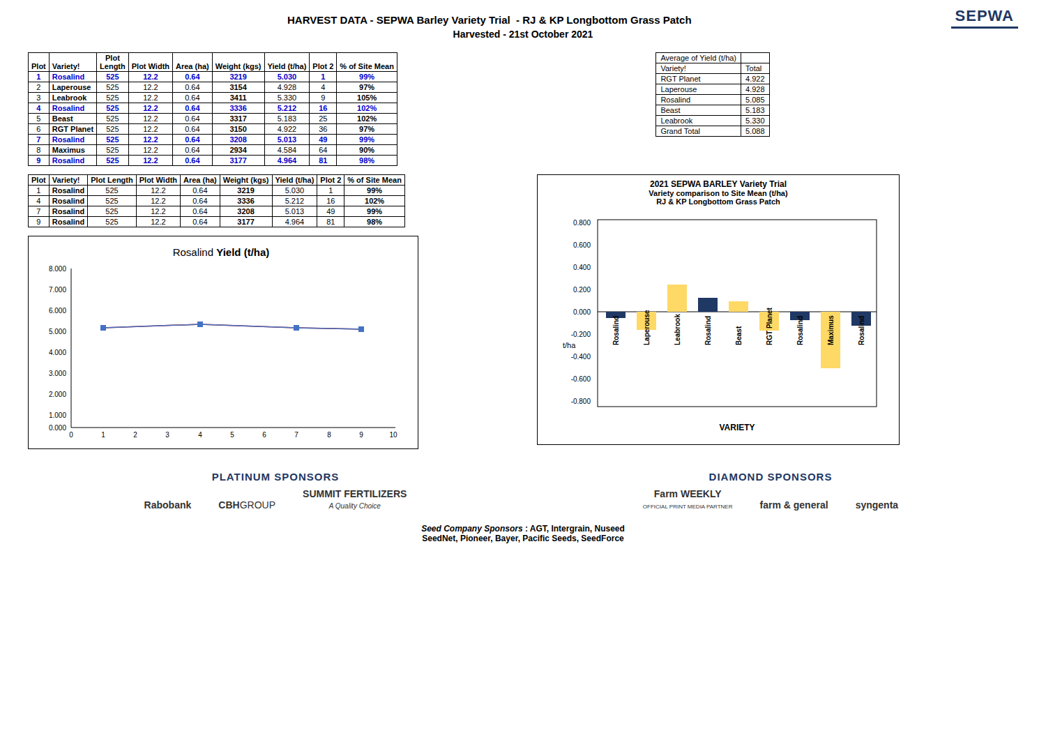SEPWA
HARVEST DATA - SEPWA Barley Variety Trial - RJ & KP Longbottom Grass Patch
Harvested - 21st October 2021
| / Plot / Variety! / Plot Length / Plot Width / Area (ha) / Weight (kgs) / Yield (t/ha) / Plot 2 / % of Site Mean / / --- / --- / --- / --- / --- / --- / --- / --- / --- / / 1 / Rosalind / 525 / 12.2 / 0.64 / 3219 / 5.030 / 1 / 99% / / 2 / Laperouse / 525 / 12.2 / 0.64 / 3154 / 4.928 / 4 / 97% / / 3 / Leabrook / 525 / 12.2 / 0.64 / 3411 / 5.330 / 9 / 105% / / 4 / Rosalind / 525 / 12.2 / 0.64 / 3336 / 5.212 / 16 / 102% / / 5 / Beast / 525 / 12.2 / 0.64 / 3317 / 5.183 / 25 / 102% / / 6 / RGT Planet / 525 / 12.2 / 0.64 / 3150 / 4.922 / 36 / 97% / / 7 / Rosalind / 525 / 12.2 / 0.64 / 3208 / 5.013 / 49 / 99% / / 8 / Maximus / 525 / 12.2 / 0.64 / 2934 / 4.584 / 64 / 90% / / 9 / Rosalind / 525 / 12.2 / 0.64 / 3177 / 4.964 / 81 / 98% / | / Average of Yield (t/ha) / / / Variety! / Total / / RGT Planet / 4.922 / / Laperouse / 4.928 / / Rosalind / 5.085 / / Beast / 5.183 / / Leabrook / 5.330 / / Grand Total / 5.088 / |
| / Plot / Variety! / Plot Length / Plot Width / Area (ha) / Weight (kgs) / Yield (t/ha) / Plot 2 / % of Site Mean / / --- / --- / --- / --- / --- / --- / --- / --- / --- / / 1 / Rosalind / 525 / 12.2 / 0.64 / 3219 / 5.030 / 1 / 99% / / 4 / Rosalind / 525 / 12.2 / 0.64 / 3336 / 5.212 / 16 / 102% / / 7 / Rosalind / 525 / 12.2 / 0.64 / 3208 / 5.013 / 49 / 99% / / 9 / Rosalind / 525 / 12.2 / 0.64 / 3177 / 4.964 / 81 / 98% / Rosalind Yield (t/ha) 8.000 7.000 6.000 5.000 4.000 3.000 2.000 1.000 0.000 0 1 2 3 4 5 6 7 8 9 10 | 2021 SEPWA BARLEY Variety Trial Variety comparison to Site Mean (t/ha) RJ & KP Longbottom Grass Patch 0.800 0.600 0.400 0.200 0.000 -0.200 -0.400 -0.600 -0.800 t/ha Rosalind Laperouse Leabrook Rosalind Beast RGT Planet Rosalind Maximus Rosalind VARIETY |
| PLATINUM SPONSORS Rabobank CBH GROUP SUMMIT FERTILIZERS A Quality Choice | DIAMOND SPONSORS Farm WEEKLY OFFICIAL PRINT MEDIA PARTNER farm & general syngenta |
Seed Company Sponsors : AGT, Intergrain, Nuseed
SeedNet, Pioneer, Bayer, Pacific Seeds, SeedForce